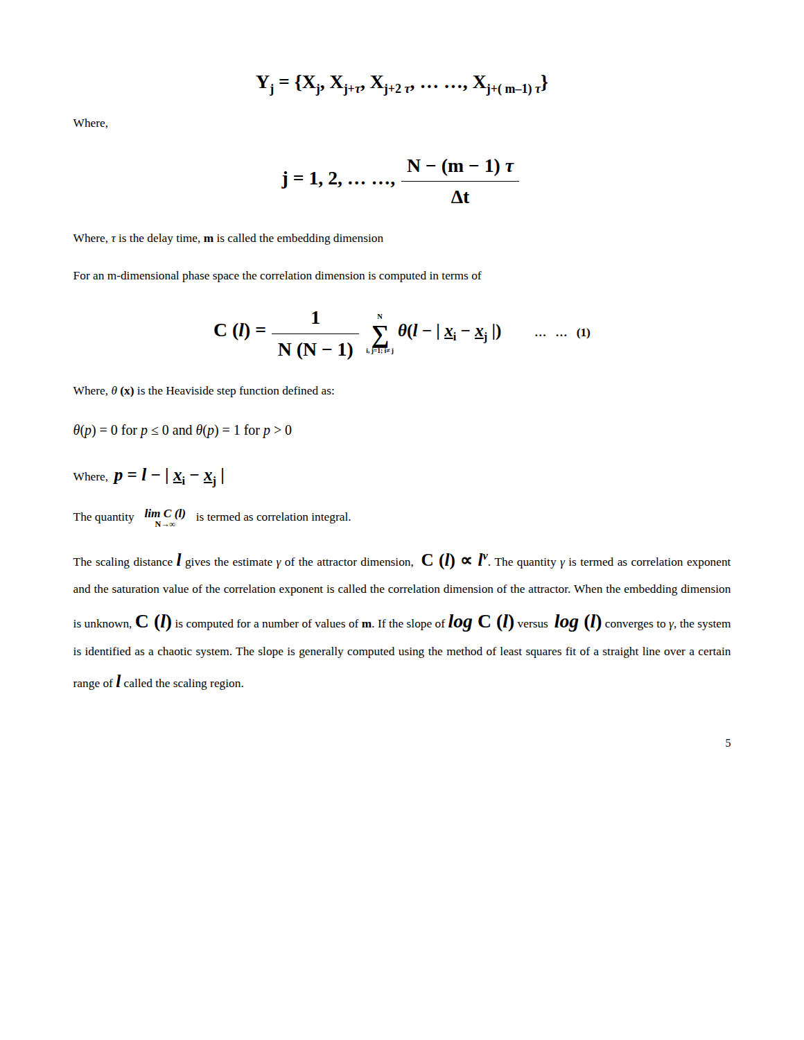Yj = {Xj, Xj+τ, Xj+2 τ, … …, Xj+( m–1) τ}
Where,
j = 1, 2, … …, N − (m − 1) τ Δt
Where, τ is the delay time, m is called the embedding dimension
For an m-dimensional phase space the correlation dimension is computed in terms of
C (l) = 1 N (N − 1) N ∑ i, j=1; i≠ j θ(l − | xi − xj |) … … (1)
Where, θ (x) is the Heaviside step function defined as:
θ(p) = 0 for p ≤ 0 and θ(p) = 1 for p > 0
Where, p = l − | xi − xj |
The quantity lim C (l) N→∞ is termed as correlation integral.
The scaling distance l gives the estimate γ of the attractor dimension, C (l) ∝ lν. The quantity γ is termed as correlation exponent and the saturation value of the correlation exponent is called the correlation dimension of the attractor. When the embedding dimension is unknown, C (l) is computed for a number of values of m. If the slope of log C (l) versus log (l) converges to γ, the system is identified as a chaotic system. The slope is generally computed using the method of least squares fit of a straight line over a certain range of l called the scaling region.
5